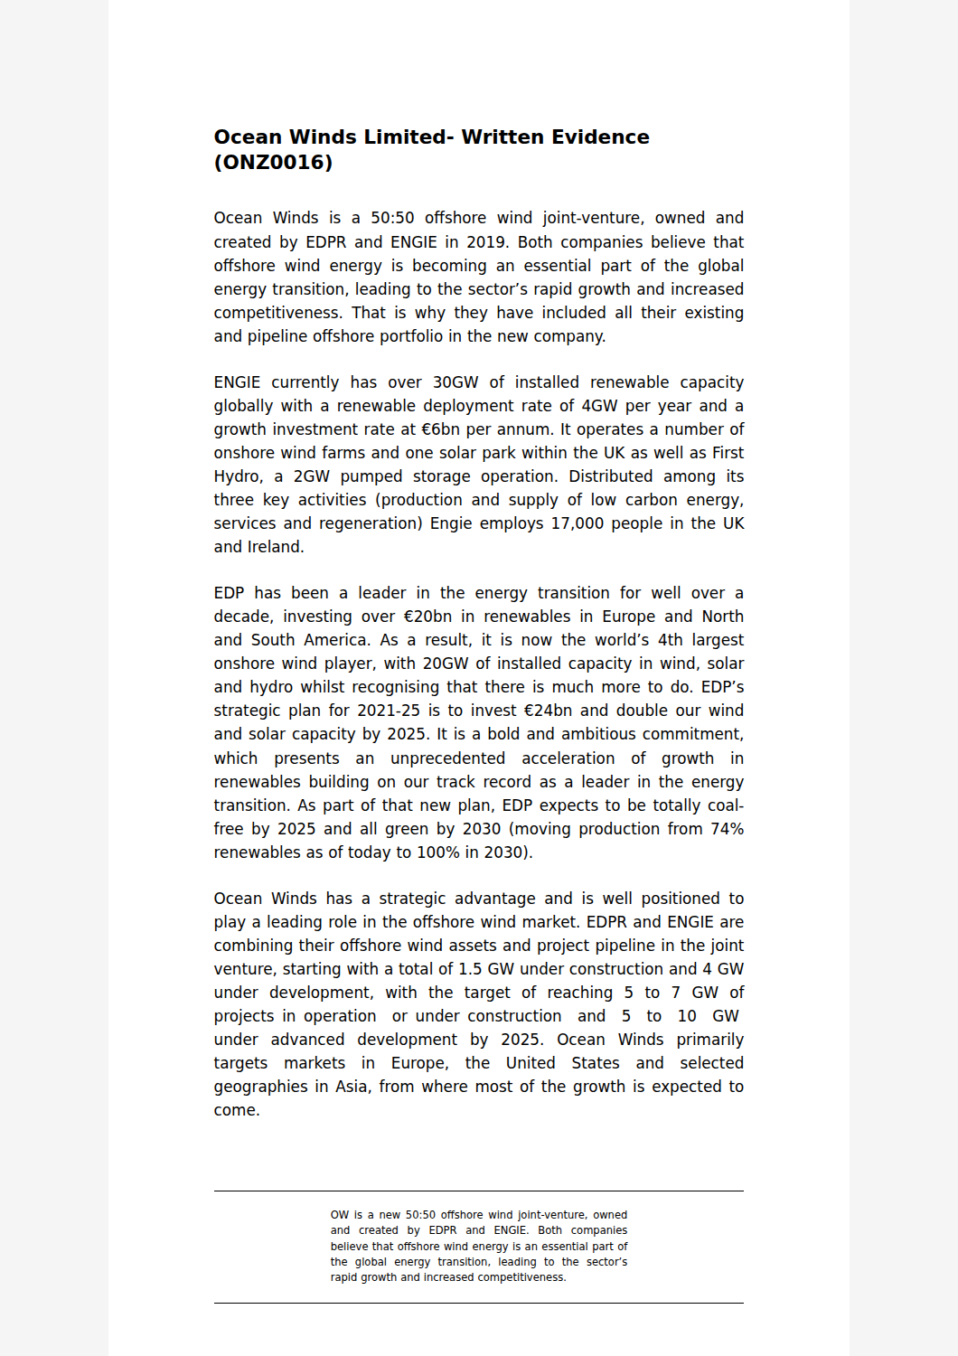Ocean Winds Limited- Written Evidence (ONZ0016)
Ocean Winds is a 50:50 offshore wind joint-venture, owned and created by EDPR and ENGIE in 2019. Both companies believe that offshore wind energy is becoming an essential part of the global energy transition, leading to the sector’s rapid growth and increased competitiveness. That is why they have included all their existing and pipeline offshore portfolio in the new company.
ENGIE currently has over 30GW of installed renewable capacity globally with a renewable deployment rate of 4GW per year and a growth investment rate at €6bn per annum. It operates a number of onshore wind farms and one solar park within the UK as well as First Hydro, a 2GW pumped storage operation. Distributed among its three key activities (production and supply of low carbon energy, services and regeneration) Engie employs 17,000 people in the UK and Ireland.
EDP has been a leader in the energy transition for well over a decade, investing over €20bn in renewables in Europe and North and South America. As a result, it is now the world’s 4th largest onshore wind player, with 20GW of installed capacity in wind, solar and hydro whilst recognising that there is much more to do. EDP’s strategic plan for 2021-25 is to invest €24bn and double our wind and solar capacity by 2025. It is a bold and ambitious commitment, which presents an unprecedented acceleration of growth in renewables building on our track record as a leader in the energy transition. As part of that new plan, EDP expects to be totally coal-free by 2025 and all green by 2030 (moving production from 74% renewables as of today to 100% in 2030).
Ocean Winds has a strategic advantage and is well positioned to play a leading role in the offshore wind market. EDPR and ENGIE are combining their offshore wind assets and project pipeline in the joint venture, starting with a total of 1.5 GW under construction and 4 GW under development, with the target of reaching 5 to 7 GW of projects in operation or under construction and 5 to 10 GW under advanced development by 2025. Ocean Winds primarily targets markets in Europe, the United States and selected geographies in Asia, from where most of the growth is expected to come.
OW is a new 50:50 offshore wind joint-venture, owned and created by EDPR and ENGIE. Both companies believe that offshore wind energy is an essential part of the global energy transition, leading to the sector’s rapid growth and increased competitiveness.